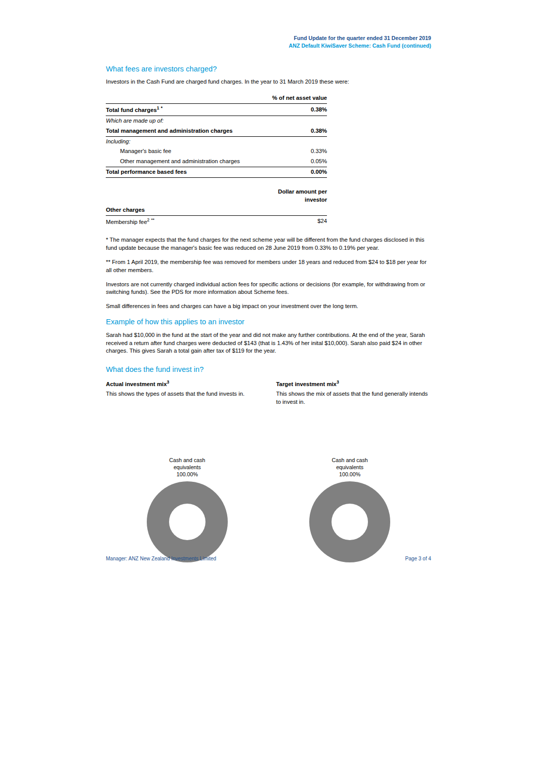Fund Update for the quarter ended 31 December 2019
ANZ Default KiwiSaver Scheme: Cash Fund (continued)
What fees are investors charged?
Investors in the Cash Fund are charged fund charges. In the year to 31 March 2019 these were:
| | % of net asset value |
| Total fund charges 1 * | 0.38% |
| Which are made up of: | |
| Total management and administration charges | 0.38% |
| Including: | |
| Manager's basic fee | 0.33% |
| Other management and administration charges | 0.05% |
| Total performance based fees | 0.00% |
| | Dollar amount per investor |
| Other charges | |
| Membership fee 2 ** | $24 |
* The manager expects that the fund charges for the next scheme year will be different from the fund charges disclosed in this fund update because the manager's basic fee was reduced on 28 June 2019 from 0.33% to 0.19% per year.
** From 1 April 2019, the membership fee was removed for members under 18 years and reduced from $24 to $18 per year for all other members.
Investors are not currently charged individual action fees for specific actions or decisions (for example, for withdrawing from or switching funds). See the PDS for more information about Scheme fees.
Small differences in fees and charges can have a big impact on your investment over the long term.
Example of how this applies to an investor
Sarah had $10,000 in the fund at the start of the year and did not make any further contributions. At the end of the year, Sarah received a return after fund charges were deducted of $143 (that is 1.43% of her inital $10,000). Sarah also paid $24 in other charges. This gives Sarah a total gain after tax of $119 for the year.
What does the fund invest in?
Actual investment mix3
This shows the types of assets that the fund invests in.
Target investment mix3
This shows the mix of assets that the fund generally intends to invest in.
Cash and cash
equivalents
100.00%
Cash and cash
equivalents
100.00%
Manager: ANZ New Zealand Investments Limited
Page 3 of 4